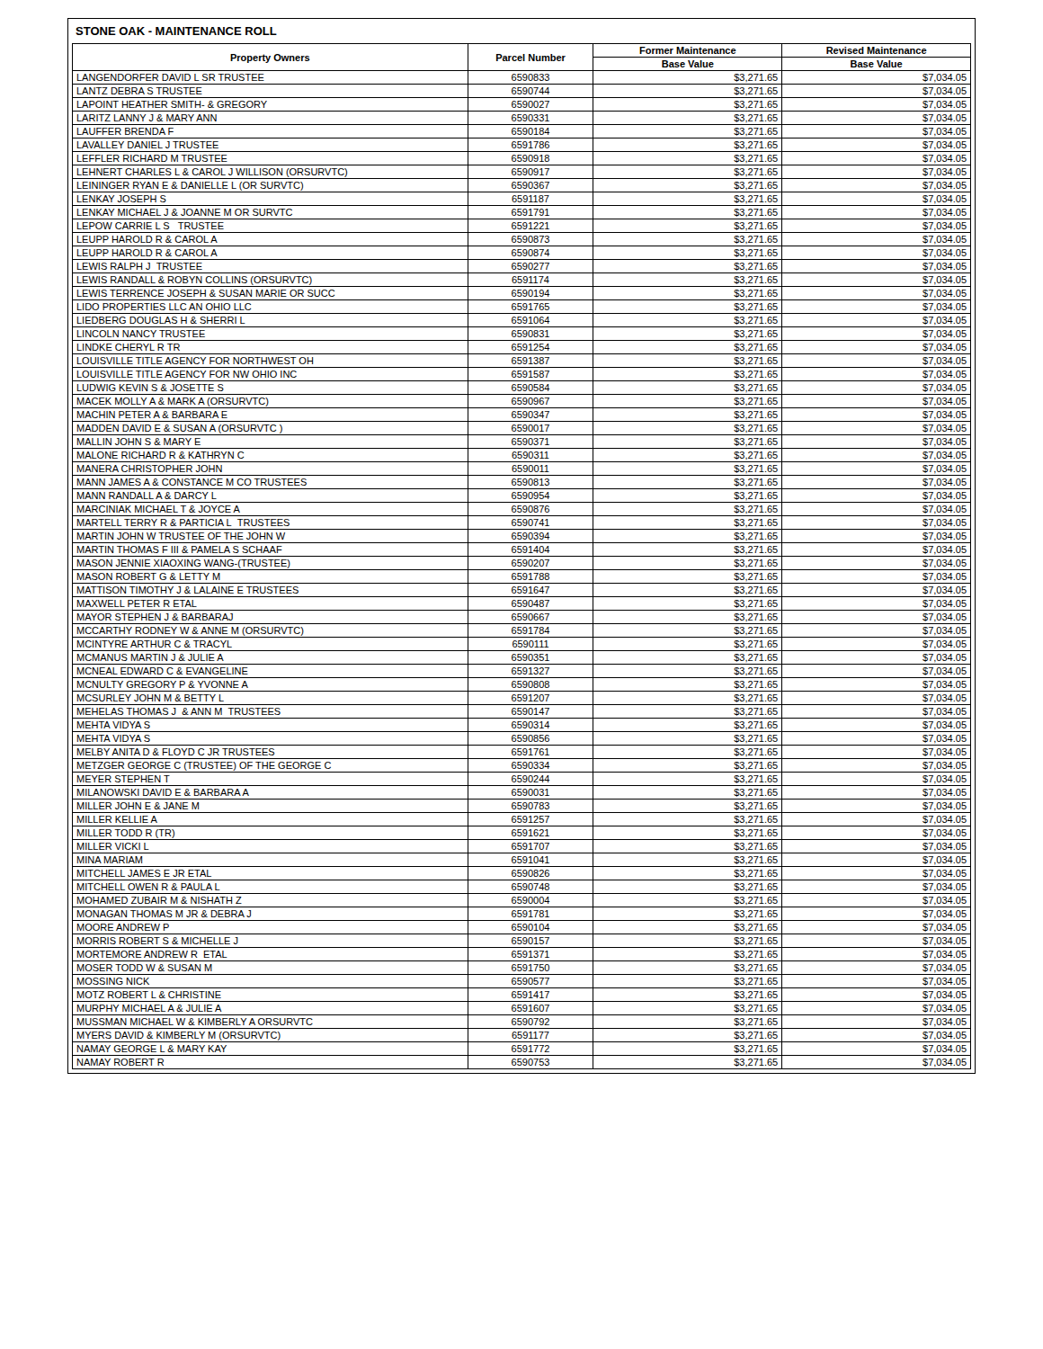STONE OAK - MAINTENANCE ROLL
| Property Owners | Parcel Number | Former Maintenance | Revised Maintenance |
| --- | --- | --- | --- |
| Base Value | Base Value |
| LANGENDORFER DAVID L SR TRUSTEE | 6590833 | $3,271.65 | $7,034.05 |
| LANTZ DEBRA S TRUSTEE | 6590744 | $3,271.65 | $7,034.05 |
| LAPOINT HEATHER SMITH- & GREGORY | 6590027 | $3,271.65 | $7,034.05 |
| LARITZ LANNY J & MARY ANN | 6590331 | $3,271.65 | $7,034.05 |
| LAUFFER BRENDA F | 6590184 | $3,271.65 | $7,034.05 |
| LAVALLEY DANIEL J TRUSTEE | 6591786 | $3,271.65 | $7,034.05 |
| LEFFLER RICHARD M TRUSTEE | 6590918 | $3,271.65 | $7,034.05 |
| LEHNERT CHARLES L & CAROL J WILLISON (ORSURVTC) | 6590917 | $3,271.65 | $7,034.05 |
| LEININGER RYAN E & DANIELLE L (OR SURVTC) | 6590367 | $3,271.65 | $7,034.05 |
| LENKAY JOSEPH S | 6591187 | $3,271.65 | $7,034.05 |
| LENKAY MICHAEL J & JOANNE M OR SURVTC | 6591791 | $3,271.65 | $7,034.05 |
| LEPOW CARRIE L S TRUSTEE | 6591221 | $3,271.65 | $7,034.05 |
| LEUPP HAROLD R & CAROL A | 6590873 | $3,271.65 | $7,034.05 |
| LEUPP HAROLD R & CAROL A | 6590874 | $3,271.65 | $7,034.05 |
| LEWIS RALPH J TRUSTEE | 6590277 | $3,271.65 | $7,034.05 |
| LEWIS RANDALL & ROBYN COLLINS (ORSURVTC) | 6591174 | $3,271.65 | $7,034.05 |
| LEWIS TERRENCE JOSEPH & SUSAN MARIE OR SUCC | 6590194 | $3,271.65 | $7,034.05 |
| LIDO PROPERTIES LLC AN OHIO LLC | 6591765 | $3,271.65 | $7,034.05 |
| LIEDBERG DOUGLAS H & SHERRI L | 6591064 | $3,271.65 | $7,034.05 |
| LINCOLN NANCY TRUSTEE | 6590831 | $3,271.65 | $7,034.05 |
| LINDKE CHERYL R TR | 6591254 | $3,271.65 | $7,034.05 |
| LOUISVILLE TITLE AGENCY FOR NORTHWEST OH | 6591387 | $3,271.65 | $7,034.05 |
| LOUISVILLE TITLE AGENCY FOR NW OHIO INC | 6591587 | $3,271.65 | $7,034.05 |
| LUDWIG KEVIN S & JOSETTE S | 6590584 | $3,271.65 | $7,034.05 |
| MACEK MOLLY A & MARK A (ORSURVTC) | 6590967 | $3,271.65 | $7,034.05 |
| MACHIN PETER A & BARBARA E | 6590347 | $3,271.65 | $7,034.05 |
| MADDEN DAVID E & SUSAN A (ORSURVTC ) | 6590017 | $3,271.65 | $7,034.05 |
| MALLIN JOHN S & MARY E | 6590371 | $3,271.65 | $7,034.05 |
| MALONE RICHARD R & KATHRYN C | 6590311 | $3,271.65 | $7,034.05 |
| MANERA CHRISTOPHER JOHN | 6590011 | $3,271.65 | $7,034.05 |
| MANN JAMES A & CONSTANCE M CO TRUSTEES | 6590813 | $3,271.65 | $7,034.05 |
| MANN RANDALL A & DARCY L | 6590954 | $3,271.65 | $7,034.05 |
| MARCINIAK MICHAEL T & JOYCE A | 6590876 | $3,271.65 | $7,034.05 |
| MARTELL TERRY R & PARTICIA L TRUSTEES | 6590741 | $3,271.65 | $7,034.05 |
| MARTIN JOHN W TRUSTEE OF THE JOHN W | 6590394 | $3,271.65 | $7,034.05 |
| MARTIN THOMAS F III & PAMELA S SCHAAF | 6591404 | $3,271.65 | $7,034.05 |
| MASON JENNIE XIAOXING WANG-(TRUSTEE) | 6590207 | $3,271.65 | $7,034.05 |
| MASON ROBERT G & LETTY M | 6591788 | $3,271.65 | $7,034.05 |
| MATTISON TIMOTHY J & LALAINE E TRUSTEES | 6591647 | $3,271.65 | $7,034.05 |
| MAXWELL PETER R ETAL | 6590487 | $3,271.65 | $7,034.05 |
| MAYOR STEPHEN J & BARBARAJ | 6590667 | $3,271.65 | $7,034.05 |
| MCCARTHY RODNEY W & ANNE M (ORSURVTC) | 6591784 | $3,271.65 | $7,034.05 |
| MCINTYRE ARTHUR C & TRACYL | 6590111 | $3,271.65 | $7,034.05 |
| MCMANUS MARTIN J & JULIE A | 6590351 | $3,271.65 | $7,034.05 |
| MCNEAL EDWARD C & EVANGELINE | 6591327 | $3,271.65 | $7,034.05 |
| MCNULTY GREGORY P & YVONNE A | 6590808 | $3,271.65 | $7,034.05 |
| MCSURLEY JOHN M & BETTY L | 6591207 | $3,271.65 | $7,034.05 |
| MEHELAS THOMAS J & ANN M TRUSTEES | 6590147 | $3,271.65 | $7,034.05 |
| MEHTA VIDYA S | 6590314 | $3,271.65 | $7,034.05 |
| MEHTA VIDYA S | 6590856 | $3,271.65 | $7,034.05 |
| MELBY ANITA D & FLOYD C JR TRUSTEES | 6591761 | $3,271.65 | $7,034.05 |
| METZGER GEORGE C (TRUSTEE) OF THE GEORGE C | 6590334 | $3,271.65 | $7,034.05 |
| MEYER STEPHEN T | 6590244 | $3,271.65 | $7,034.05 |
| MILANOWSKI DAVID E & BARBARA A | 6590031 | $3,271.65 | $7,034.05 |
| MILLER JOHN E & JANE M | 6590783 | $3,271.65 | $7,034.05 |
| MILLER KELLIE A | 6591257 | $3,271.65 | $7,034.05 |
| MILLER TODD R (TR) | 6591621 | $3,271.65 | $7,034.05 |
| MILLER VICKI L | 6591707 | $3,271.65 | $7,034.05 |
| MINA MARIAM | 6591041 | $3,271.65 | $7,034.05 |
| MITCHELL JAMES E JR ETAL | 6590826 | $3,271.65 | $7,034.05 |
| MITCHELL OWEN R & PAULA L | 6590748 | $3,271.65 | $7,034.05 |
| MOHAMED ZUBAIR M & NISHATH Z | 6590004 | $3,271.65 | $7,034.05 |
| MONAGAN THOMAS M JR & DEBRA J | 6591781 | $3,271.65 | $7,034.05 |
| MOORE ANDREW P | 6590104 | $3,271.65 | $7,034.05 |
| MORRIS ROBERT S & MICHELLE J | 6590157 | $3,271.65 | $7,034.05 |
| MORTEMORE ANDREW R ETAL | 6591371 | $3,271.65 | $7,034.05 |
| MOSER TODD W & SUSAN M | 6591750 | $3,271.65 | $7,034.05 |
| MOSSING NICK | 6590577 | $3,271.65 | $7,034.05 |
| MOTZ ROBERT L & CHRISTINE | 6591417 | $3,271.65 | $7,034.05 |
| MURPHY MICHAEL A & JULIE A | 6591607 | $3,271.65 | $7,034.05 |
| MUSSMAN MICHAEL W & KIMBERLY A ORSURVTC | 6590792 | $3,271.65 | $7,034.05 |
| MYERS DAVID & KIMBERLY M (ORSURVTC) | 6591177 | $3,271.65 | $7,034.05 |
| NAMAY GEORGE L & MARY KAY | 6591772 | $3,271.65 | $7,034.05 |
| NAMAY ROBERT R | 6590753 | $3,271.65 | $7,034.05 |